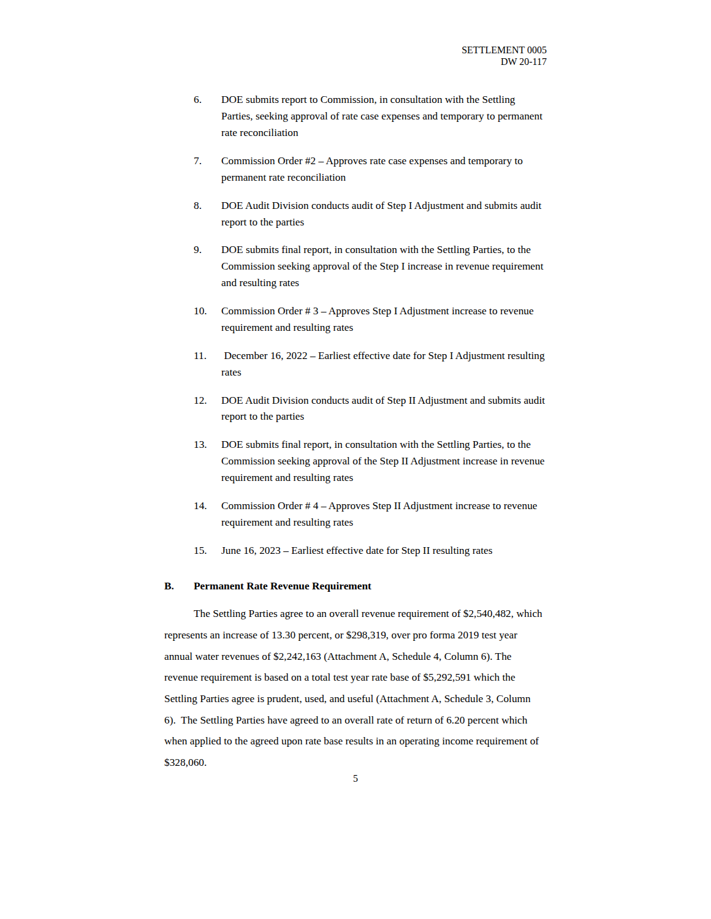SETTLEMENT 0005
DW 20-117
6. DOE submits report to Commission, in consultation with the Settling Parties, seeking approval of rate case expenses and temporary to permanent rate reconciliation
7. Commission Order #2 – Approves rate case expenses and temporary to permanent rate reconciliation
8. DOE Audit Division conducts audit of Step I Adjustment and submits audit report to the parties
9. DOE submits final report, in consultation with the Settling Parties, to the Commission seeking approval of the Step I increase in revenue requirement and resulting rates
10. Commission Order # 3 – Approves Step I Adjustment increase to revenue requirement and resulting rates
11. December 16, 2022 – Earliest effective date for Step I Adjustment resulting rates
12. DOE Audit Division conducts audit of Step II Adjustment and submits audit report to the parties
13. DOE submits final report, in consultation with the Settling Parties, to the Commission seeking approval of the Step II Adjustment increase in revenue requirement and resulting rates
14. Commission Order # 4 – Approves Step II Adjustment increase to revenue requirement and resulting rates
15. June 16, 2023 – Earliest effective date for Step II resulting rates
B. Permanent Rate Revenue Requirement
The Settling Parties agree to an overall revenue requirement of $2,540,482, which represents an increase of 13.30 percent, or $298,319, over pro forma 2019 test year annual water revenues of $2,242,163 (Attachment A, Schedule 4, Column 6). The revenue requirement is based on a total test year rate base of $5,292,591 which the Settling Parties agree is prudent, used, and useful (Attachment A, Schedule 3, Column 6). The Settling Parties have agreed to an overall rate of return of 6.20 percent which when applied to the agreed upon rate base results in an operating income requirement of $328,060.
5